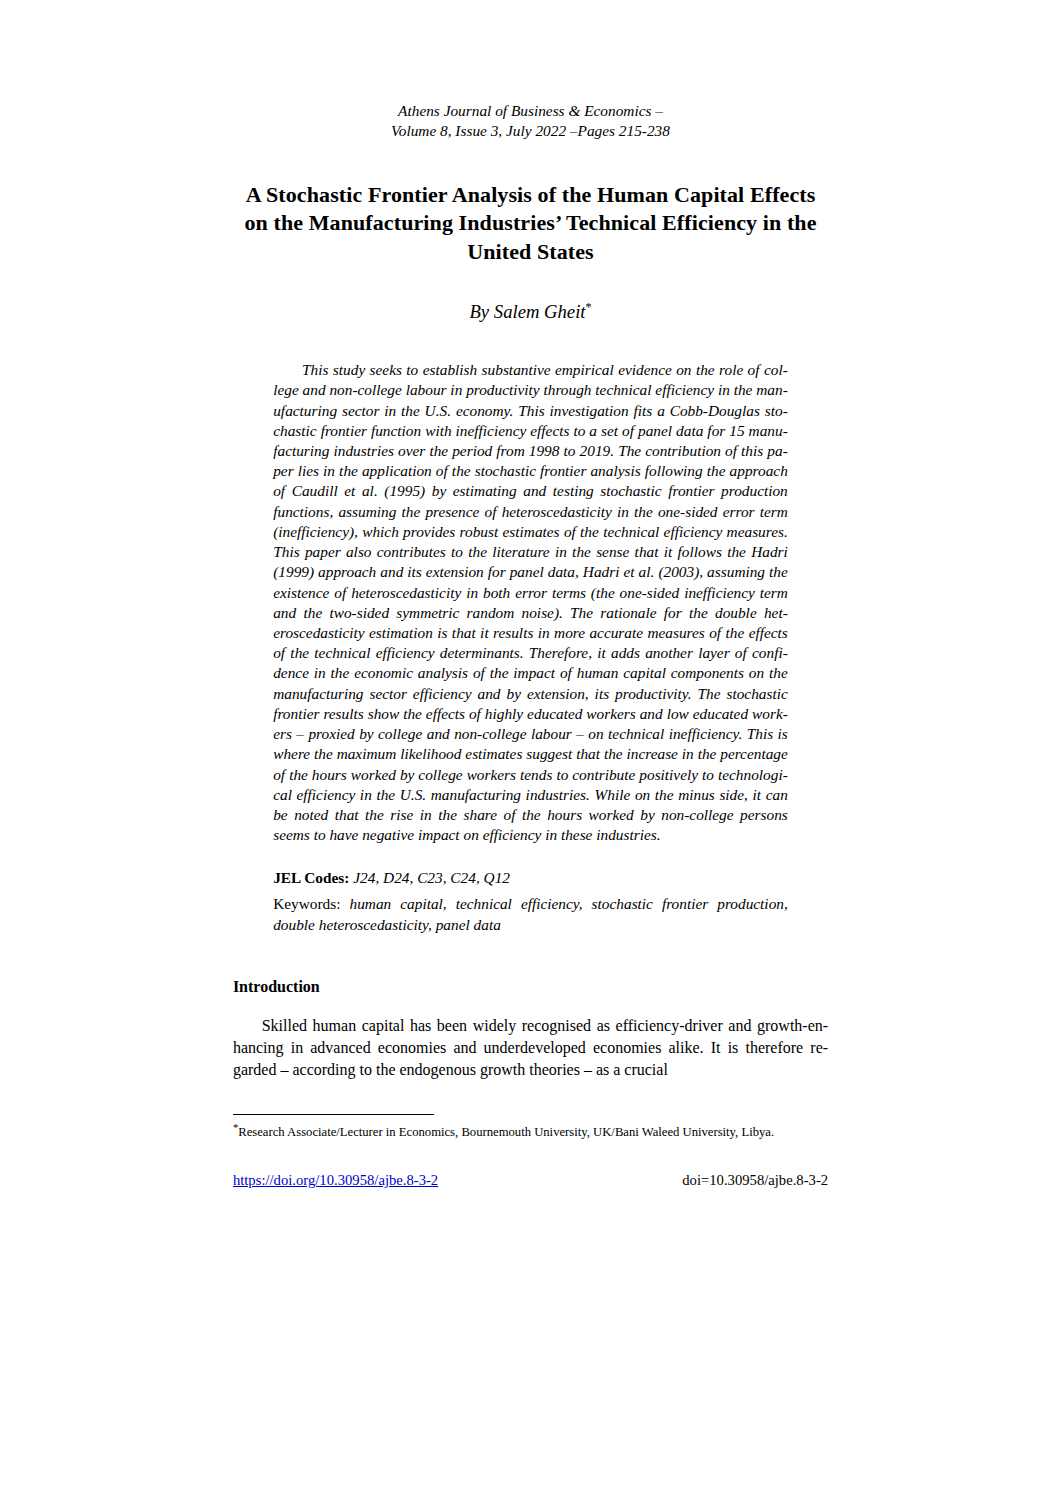Athens Journal of Business & Economics –
Volume 8, Issue 3, July 2022 –Pages 215-238
A Stochastic Frontier Analysis of the Human Capital Effects on the Manufacturing Industries’ Technical Efficiency in the United States
By Salem Gheit*
This study seeks to establish substantive empirical evidence on the role of college and non-college labour in productivity through technical efficiency in the manufacturing sector in the U.S. economy. This investigation fits a Cobb-Douglas stochastic frontier function with inefficiency effects to a set of panel data for 15 manufacturing industries over the period from 1998 to 2019. The contribution of this paper lies in the application of the stochastic frontier analysis following the approach of Caudill et al. (1995) by estimating and testing stochastic frontier production functions, assuming the presence of heteroscedasticity in the one-sided error term (inefficiency), which provides robust estimates of the technical efficiency measures. This paper also contributes to the literature in the sense that it follows the Hadri (1999) approach and its extension for panel data, Hadri et al. (2003), assuming the existence of heteroscedasticity in both error terms (the one-sided inefficiency term and the two-sided symmetric random noise). The rationale for the double heteroscedasticity estimation is that it results in more accurate measures of the effects of the technical efficiency determinants. Therefore, it adds another layer of confidence in the economic analysis of the impact of human capital components on the manufacturing sector efficiency and by extension, its productivity. The stochastic frontier results show the effects of highly educated workers and low educated workers – proxied by college and non-college labour – on technical inefficiency. This is where the maximum likelihood estimates suggest that the increase in the percentage of the hours worked by college workers tends to contribute positively to technological efficiency in the U.S. manufacturing industries. While on the minus side, it can be noted that the rise in the share of the hours worked by non-college persons seems to have negative impact on efficiency in these industries.
JEL Codes: J24, D24, C23, C24, Q12
Keywords: human capital, technical efficiency, stochastic frontier production, double heteroscedasticity, panel data
Introduction
Skilled human capital has been widely recognised as efficiency-driver and growth-enhancing in advanced economies and underdeveloped economies alike. It is therefore regarded – according to the endogenous growth theories – as a crucial
*Research Associate/Lecturer in Economics, Bournemouth University, UK/Bani Waleed University, Libya.
https://doi.org/10.30958/ajbe.8-3-2 doi=10.30958/ajbe.8-3-2